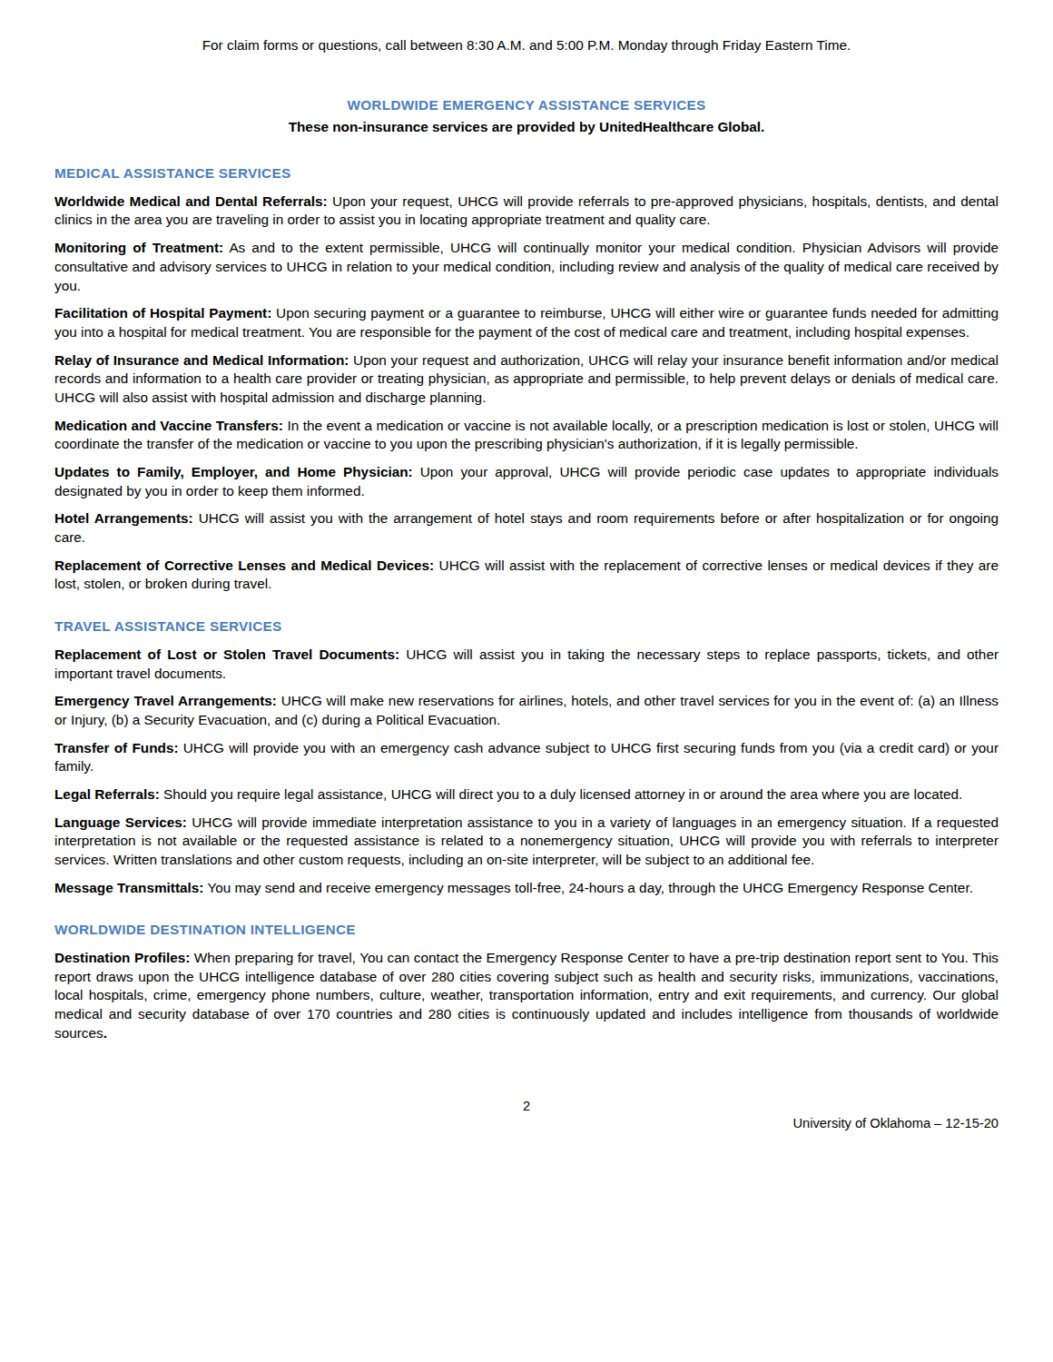For claim forms or questions, call between 8:30 A.M. and 5:00 P.M. Monday through Friday Eastern Time.
WORLDWIDE EMERGENCY ASSISTANCE SERVICES
These non-insurance services are provided by UnitedHealthcare Global.
MEDICAL ASSISTANCE SERVICES
Worldwide Medical and Dental Referrals: Upon your request, UHCG will provide referrals to pre-approved physicians, hospitals, dentists, and dental clinics in the area you are traveling in order to assist you in locating appropriate treatment and quality care.
Monitoring of Treatment: As and to the extent permissible, UHCG will continually monitor your medical condition. Physician Advisors will provide consultative and advisory services to UHCG in relation to your medical condition, including review and analysis of the quality of medical care received by you.
Facilitation of Hospital Payment: Upon securing payment or a guarantee to reimburse, UHCG will either wire or guarantee funds needed for admitting you into a hospital for medical treatment. You are responsible for the payment of the cost of medical care and treatment, including hospital expenses.
Relay of Insurance and Medical Information: Upon your request and authorization, UHCG will relay your insurance benefit information and/or medical records and information to a health care provider or treating physician, as appropriate and permissible, to help prevent delays or denials of medical care. UHCG will also assist with hospital admission and discharge planning.
Medication and Vaccine Transfers: In the event a medication or vaccine is not available locally, or a prescription medication is lost or stolen, UHCG will coordinate the transfer of the medication or vaccine to you upon the prescribing physician's authorization, if it is legally permissible.
Updates to Family, Employer, and Home Physician: Upon your approval, UHCG will provide periodic case updates to appropriate individuals designated by you in order to keep them informed.
Hotel Arrangements: UHCG will assist you with the arrangement of hotel stays and room requirements before or after hospitalization or for ongoing care.
Replacement of Corrective Lenses and Medical Devices: UHCG will assist with the replacement of corrective lenses or medical devices if they are lost, stolen, or broken during travel.
TRAVEL ASSISTANCE SERVICES
Replacement of Lost or Stolen Travel Documents: UHCG will assist you in taking the necessary steps to replace passports, tickets, and other important travel documents.
Emergency Travel Arrangements: UHCG will make new reservations for airlines, hotels, and other travel services for you in the event of: (a) an Illness or Injury, (b) a Security Evacuation, and (c) during a Political Evacuation.
Transfer of Funds: UHCG will provide you with an emergency cash advance subject to UHCG first securing funds from you (via a credit card) or your family.
Legal Referrals: Should you require legal assistance, UHCG will direct you to a duly licensed attorney in or around the area where you are located.
Language Services: UHCG will provide immediate interpretation assistance to you in a variety of languages in an emergency situation. If a requested interpretation is not available or the requested assistance is related to a nonemergency situation, UHCG will provide you with referrals to interpreter services. Written translations and other custom requests, including an on-site interpreter, will be subject to an additional fee.
Message Transmittals: You may send and receive emergency messages toll-free, 24-hours a day, through the UHCG Emergency Response Center.
WORLDWIDE DESTINATION INTELLIGENCE
Destination Profiles: When preparing for travel, You can contact the Emergency Response Center to have a pre-trip destination report sent to You. This report draws upon the UHCG intelligence database of over 280 cities covering subject such as health and security risks, immunizations, vaccinations, local hospitals, crime, emergency phone numbers, culture, weather, transportation information, entry and exit requirements, and currency. Our global medical and security database of over 170 countries and 280 cities is continuously updated and includes intelligence from thousands of worldwide sources.
2
University of Oklahoma – 12-15-20